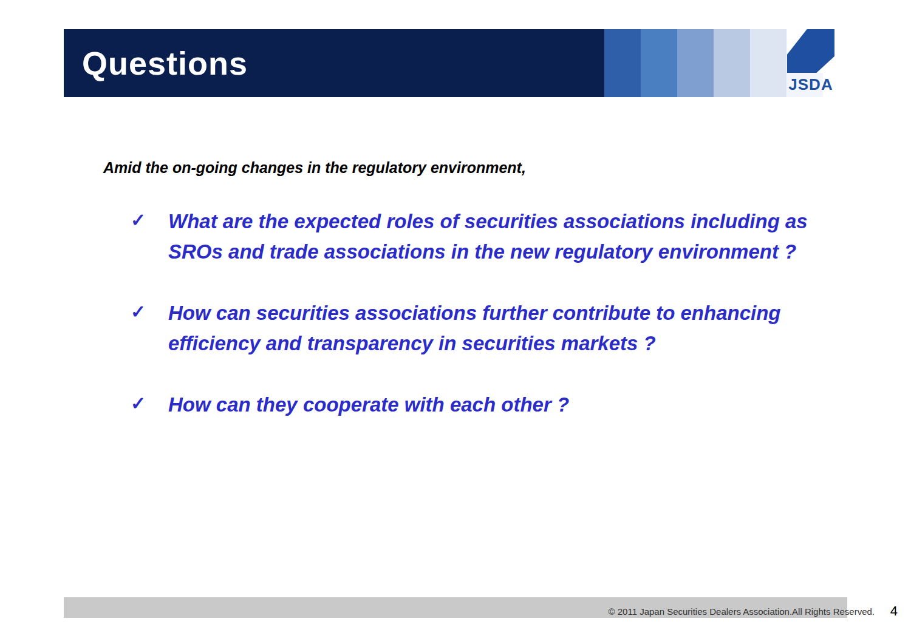Questions
JSDA
Amid the on-going changes in the regulatory environment,
What are the expected roles of securities associations including as SROs and trade associations in the new regulatory environment ?
How can securities associations further contribute to enhancing efficiency and transparency in securities markets ?
How can they cooperate with each other ?
© 2011 Japan Securities Dealers Association.All Rights Reserved.
4